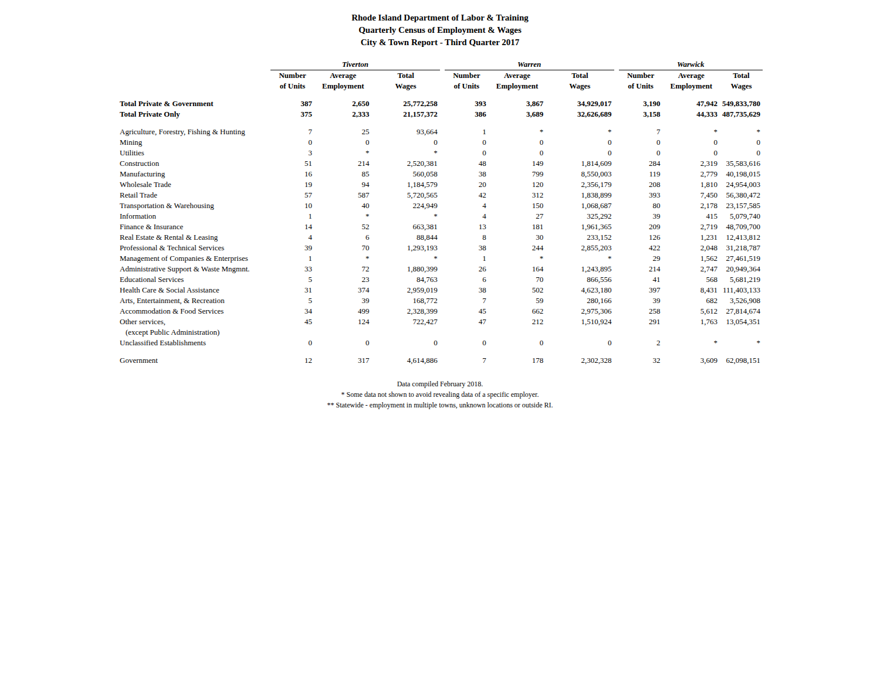Rhode Island Department of Labor & Training
Quarterly Census of Employment & Wages
City & Town Report - Third Quarter 2017
| | Tiverton | | Warren | | Warwick |
| | Number | Average | Total | | Number | Average | Total | | Number | Average | Total |
| | of Units | Employment | Wages | | of Units | Employment | Wages | | of Units | Employment | Wages |
| Total Private & Government | 387 | 2,650 | 25,772,258 | | 393 | 3,867 | 34,929,017 | | 3,190 | 47,942 | 549,833,780 |
| Total Private Only | 375 | 2,333 | 21,157,372 | | 386 | 3,689 | 32,626,689 | | 3,158 | 44,333 | 487,735,629 |
| Agriculture, Forestry, Fishing & Hunting | 7 | 25 | 93,664 | | 1 | * | * | | 7 | * | * |
| Mining | 0 | 0 | 0 | | 0 | 0 | 0 | | 0 | 0 | 0 |
| Utilities | 3 | * | * | | 0 | 0 | 0 | | 0 | 0 | 0 |
| Construction | 51 | 214 | 2,520,381 | | 48 | 149 | 1,814,609 | | 284 | 2,319 | 35,583,616 |
| Manufacturing | 16 | 85 | 560,058 | | 38 | 799 | 8,550,003 | | 119 | 2,779 | 40,198,015 |
| Wholesale Trade | 19 | 94 | 1,184,579 | | 20 | 120 | 2,356,179 | | 208 | 1,810 | 24,954,003 |
| Retail Trade | 57 | 587 | 5,720,565 | | 42 | 312 | 1,838,899 | | 393 | 7,450 | 56,380,472 |
| Transportation & Warehousing | 10 | 40 | 224,949 | | 4 | 150 | 1,068,687 | | 80 | 2,178 | 23,157,585 |
| Information | 1 | * | * | | 4 | 27 | 325,292 | | 39 | 415 | 5,079,740 |
| Finance & Insurance | 14 | 52 | 663,381 | | 13 | 181 | 1,961,365 | | 209 | 2,719 | 48,709,700 |
| Real Estate & Rental & Leasing | 4 | 6 | 88,844 | | 8 | 30 | 233,152 | | 126 | 1,231 | 12,413,812 |
| Professional & Technical Services | 39 | 70 | 1,293,193 | | 38 | 244 | 2,855,203 | | 422 | 2,048 | 31,218,787 |
| Management of Companies & Enterprises | 1 | * | * | | 1 | * | * | | 29 | 1,562 | 27,461,519 |
| Administrative Support & Waste Mngmnt. | 33 | 72 | 1,880,399 | | 26 | 164 | 1,243,895 | | 214 | 2,747 | 20,949,364 |
| Educational Services | 5 | 23 | 84,763 | | 6 | 70 | 866,556 | | 41 | 568 | 5,681,219 |
| Health Care & Social Assistance | 31 | 374 | 2,959,019 | | 38 | 502 | 4,623,180 | | 397 | 8,431 | 111,403,133 |
| Arts, Entertainment, & Recreation | 5 | 39 | 168,772 | | 7 | 59 | 280,166 | | 39 | 682 | 3,526,908 |
| Accommodation & Food Services | 34 | 499 | 2,328,399 | | 45 | 662 | 2,975,306 | | 258 | 5,612 | 27,814,674 |
| Other services, | 45 | 124 | 722,427 | | 47 | 212 | 1,510,924 | | 291 | 1,763 | 13,054,351 |
| (except Public Administration) | |
| Unclassified Establishments | 0 | 0 | 0 | | 0 | 0 | 0 | | 2 | * | * |
| Government | 12 | 317 | 4,614,886 | | 7 | 178 | 2,302,328 | | 32 | 3,609 | 62,098,151 |
Data compiled February 2018.
* Some data not shown to avoid revealing data of a specific employer.
** Statewide - employment in multiple towns, unknown locations or outside RI.